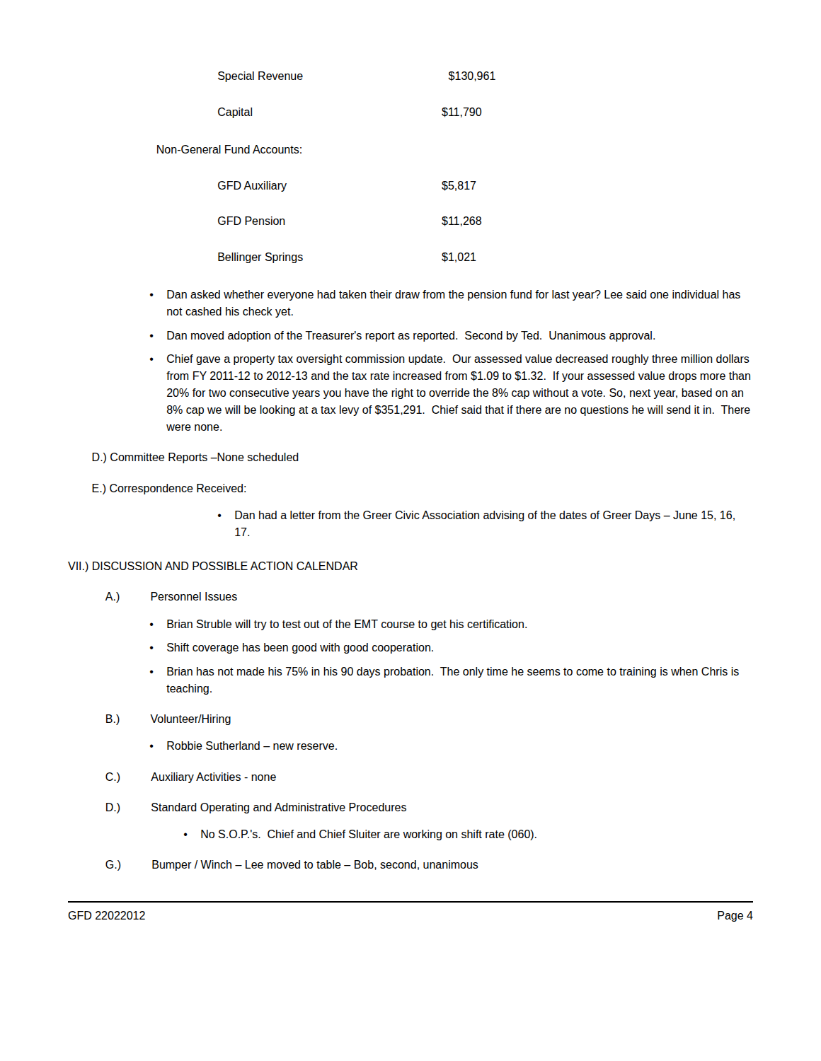Special Revenue $130,961
Capital $11,790
Non-General Fund Accounts:
GFD Auxiliary $5,817
GFD Pension $11,268
Bellinger Springs $1,021
Dan asked whether everyone had taken their draw from the pension fund for last year? Lee said one individual has not cashed his check yet.
Dan moved adoption of the Treasurer's report as reported. Second by Ted. Unanimous approval.
Chief gave a property tax oversight commission update. Our assessed value decreased roughly three million dollars from FY 2011-12 to 2012-13 and the tax rate increased from $1.09 to $1.32. If your assessed value drops more than 20% for two consecutive years you have the right to override the 8% cap without a vote. So, next year, based on an 8% cap we will be looking at a tax levy of $351,291. Chief said that if there are no questions he will send it in. There were none.
D.) Committee Reports –None scheduled
E.) Correspondence Received:
Dan had a letter from the Greer Civic Association advising of the dates of Greer Days – June 15, 16, 17.
VII.) DISCUSSION AND POSSIBLE ACTION CALENDAR
A.) Personnel Issues
Brian Struble will try to test out of the EMT course to get his certification.
Shift coverage has been good with good cooperation.
Brian has not made his 75% in his 90 days probation. The only time he seems to come to training is when Chris is teaching.
B.) Volunteer/Hiring
Robbie Sutherland – new reserve.
C.) Auxiliary Activities - none
D.) Standard Operating and Administrative Procedures
No S.O.P.'s. Chief and Chief Sluiter are working on shift rate (060).
G.) Bumper / Winch – Lee moved to table – Bob, second, unanimous
GFD 22022012 Page 4